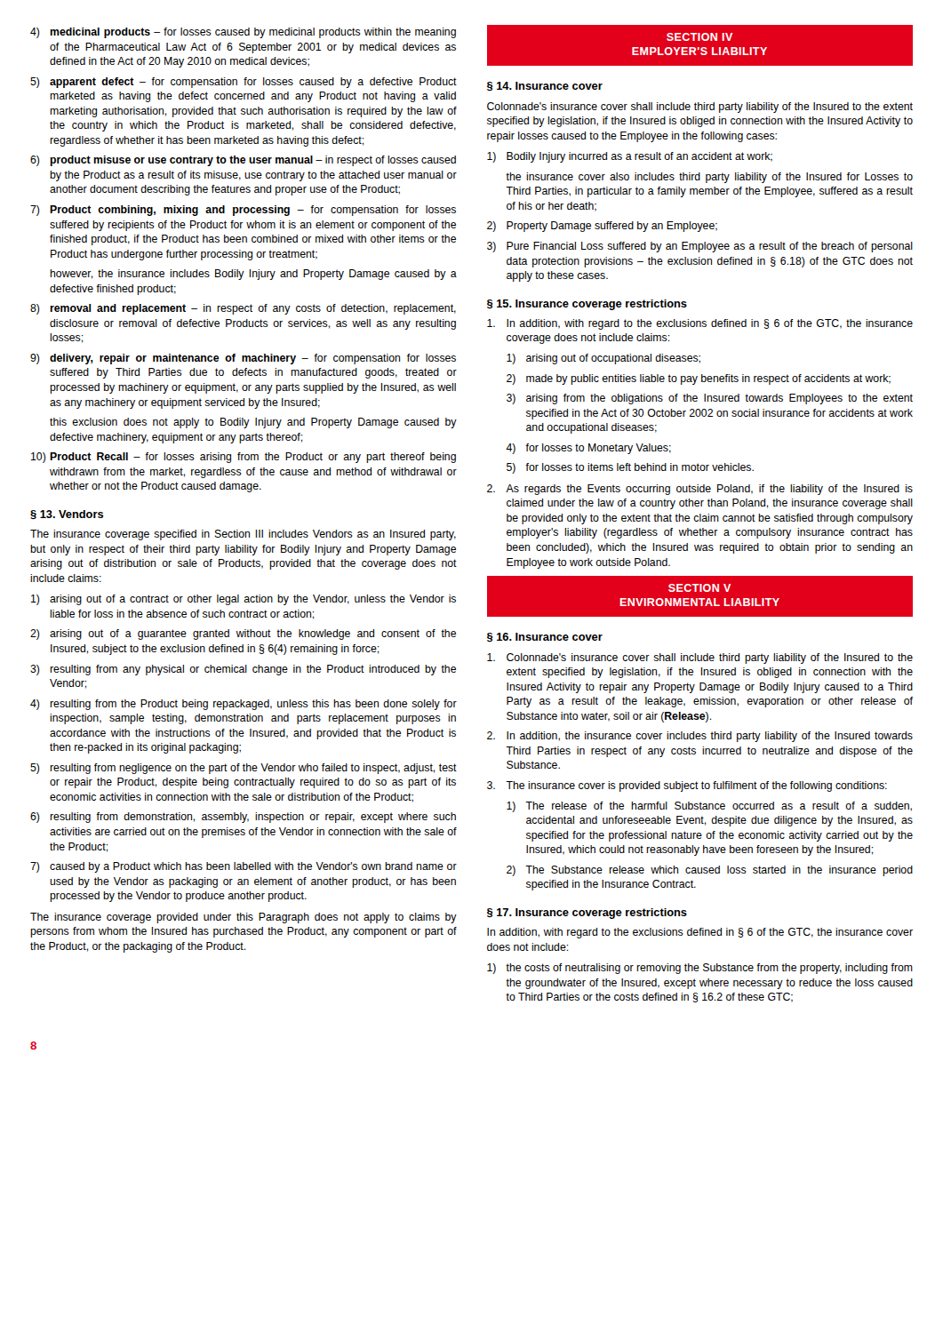medicinal products – for losses caused by medicinal products within the meaning of the Pharmaceutical Law Act of 6 September 2001 or by medical devices as defined in the Act of 20 May 2010 on medical devices;
apparent defect – for compensation for losses caused by a defective Product marketed as having the defect concerned and any Product not having a valid marketing authorisation, provided that such authorisation is required by the law of the country in which the Product is marketed, shall be considered defective, regardless of whether it has been marketed as having this defect;
product misuse or use contrary to the user manual – in respect of losses caused by the Product as a result of its misuse, use contrary to the attached user manual or another document describing the features and proper use of the Product;
Product combining, mixing and processing – for compensation for losses suffered by recipients of the Product for whom it is an element or component of the finished product, if the Product has been combined or mixed with other items or the Product has undergone further processing or treatment;
however, the insurance includes Bodily Injury and Property Damage caused by a defective finished product;
removal and replacement – in respect of any costs of detection, replacement, disclosure or removal of defective Products or services, as well as any resulting losses;
delivery, repair or maintenance of machinery – for compensation for losses suffered by Third Parties due to defects in manufactured goods, treated or processed by machinery or equipment, or any parts supplied by the Insured, as well as any machinery or equipment serviced by the Insured;
this exclusion does not apply to Bodily Injury and Property Damage caused by defective machinery, equipment or any parts thereof;
Product Recall – for losses arising from the Product or any part thereof being withdrawn from the market, regardless of the cause and method of withdrawal or whether or not the Product caused damage.
§ 13. Vendors
The insurance coverage specified in Section III includes Vendors as an Insured party, but only in respect of their third party liability for Bodily Injury and Property Damage arising out of distribution or sale of Products, provided that the coverage does not include claims:
arising out of a contract or other legal action by the Vendor, unless the Vendor is liable for loss in the absence of such contract or action;
arising out of a guarantee granted without the knowledge and consent of the Insured, subject to the exclusion defined in § 6(4) remaining in force;
resulting from any physical or chemical change in the Product introduced by the Vendor;
resulting from the Product being repackaged, unless this has been done solely for inspection, sample testing, demonstration and parts replacement purposes in accordance with the instructions of the Insured, and provided that the Product is then re-packed in its original packaging;
resulting from negligence on the part of the Vendor who failed to inspect, adjust, test or repair the Product, despite being contractually required to do so as part of its economic activities in connection with the sale or distribution of the Product;
resulting from demonstration, assembly, inspection or repair, except where such activities are carried out on the premises of the Vendor in connection with the sale of the Product;
caused by a Product which has been labelled with the Vendor's own brand name or used by the Vendor as packaging or an element of another product, or has been processed by the Vendor to produce another product.
The insurance coverage provided under this Paragraph does not apply to claims by persons from whom the Insured has purchased the Product, any component or part of the Product, or the packaging of the Product.
SECTION IV
EMPLOYER'S LIABILITY
§ 14. Insurance cover
Colonnade's insurance cover shall include third party liability of the Insured to the extent specified by legislation, if the Insured is obliged in connection with the Insured Activity to repair losses caused to the Employee in the following cases:
Bodily Injury incurred as a result of an accident at work;
the insurance cover also includes third party liability of the Insured for Losses to Third Parties, in particular to a family member of the Employee, suffered as a result of his or her death;
Property Damage suffered by an Employee;
Pure Financial Loss suffered by an Employee as a result of the breach of personal data protection provisions – the exclusion defined in § 6.18) of the GTC does not apply to these cases.
§ 15. Insurance coverage restrictions
In addition, with regard to the exclusions defined in § 6 of the GTC, the insurance coverage does not include claims:
arising out of occupational diseases;
made by public entities liable to pay benefits in respect of accidents at work;
arising from the obligations of the Insured towards Employees to the extent specified in the Act of 30 October 2002 on social insurance for accidents at work and occupational diseases;
for losses to Monetary Values;
for losses to items left behind in motor vehicles.
As regards the Events occurring outside Poland, if the liability of the Insured is claimed under the law of a country other than Poland, the insurance coverage shall be provided only to the extent that the claim cannot be satisfied through compulsory employer's liability (regardless of whether a compulsory insurance contract has been concluded), which the Insured was required to obtain prior to sending an Employee to work outside Poland.
SECTION V
ENVIRONMENTAL LIABILITY
§ 16. Insurance cover
Colonnade's insurance cover shall include third party liability of the Insured to the extent specified by legislation, if the Insured is obliged in connection with the Insured Activity to repair any Property Damage or Bodily Injury caused to a Third Party as a result of the leakage, emission, evaporation or other release of Substance into water, soil or air (Release).
In addition, the insurance cover includes third party liability of the Insured towards Third Parties in respect of any costs incurred to neutralize and dispose of the Substance.
The insurance cover is provided subject to fulfilment of the following conditions:
The release of the harmful Substance occurred as a result of a sudden, accidental and unforeseeable Event, despite due diligence by the Insured, as specified for the professional nature of the economic activity carried out by the Insured, which could not reasonably have been foreseen by the Insured;
The Substance release which caused loss started in the insurance period specified in the Insurance Contract.
§ 17. Insurance coverage restrictions
In addition, with regard to the exclusions defined in § 6 of the GTC, the insurance cover does not include:
the costs of neutralising or removing the Substance from the property, including from the groundwater of the Insured, except where necessary to reduce the loss caused to Third Parties or the costs defined in § 16.2 of these GTC;
8